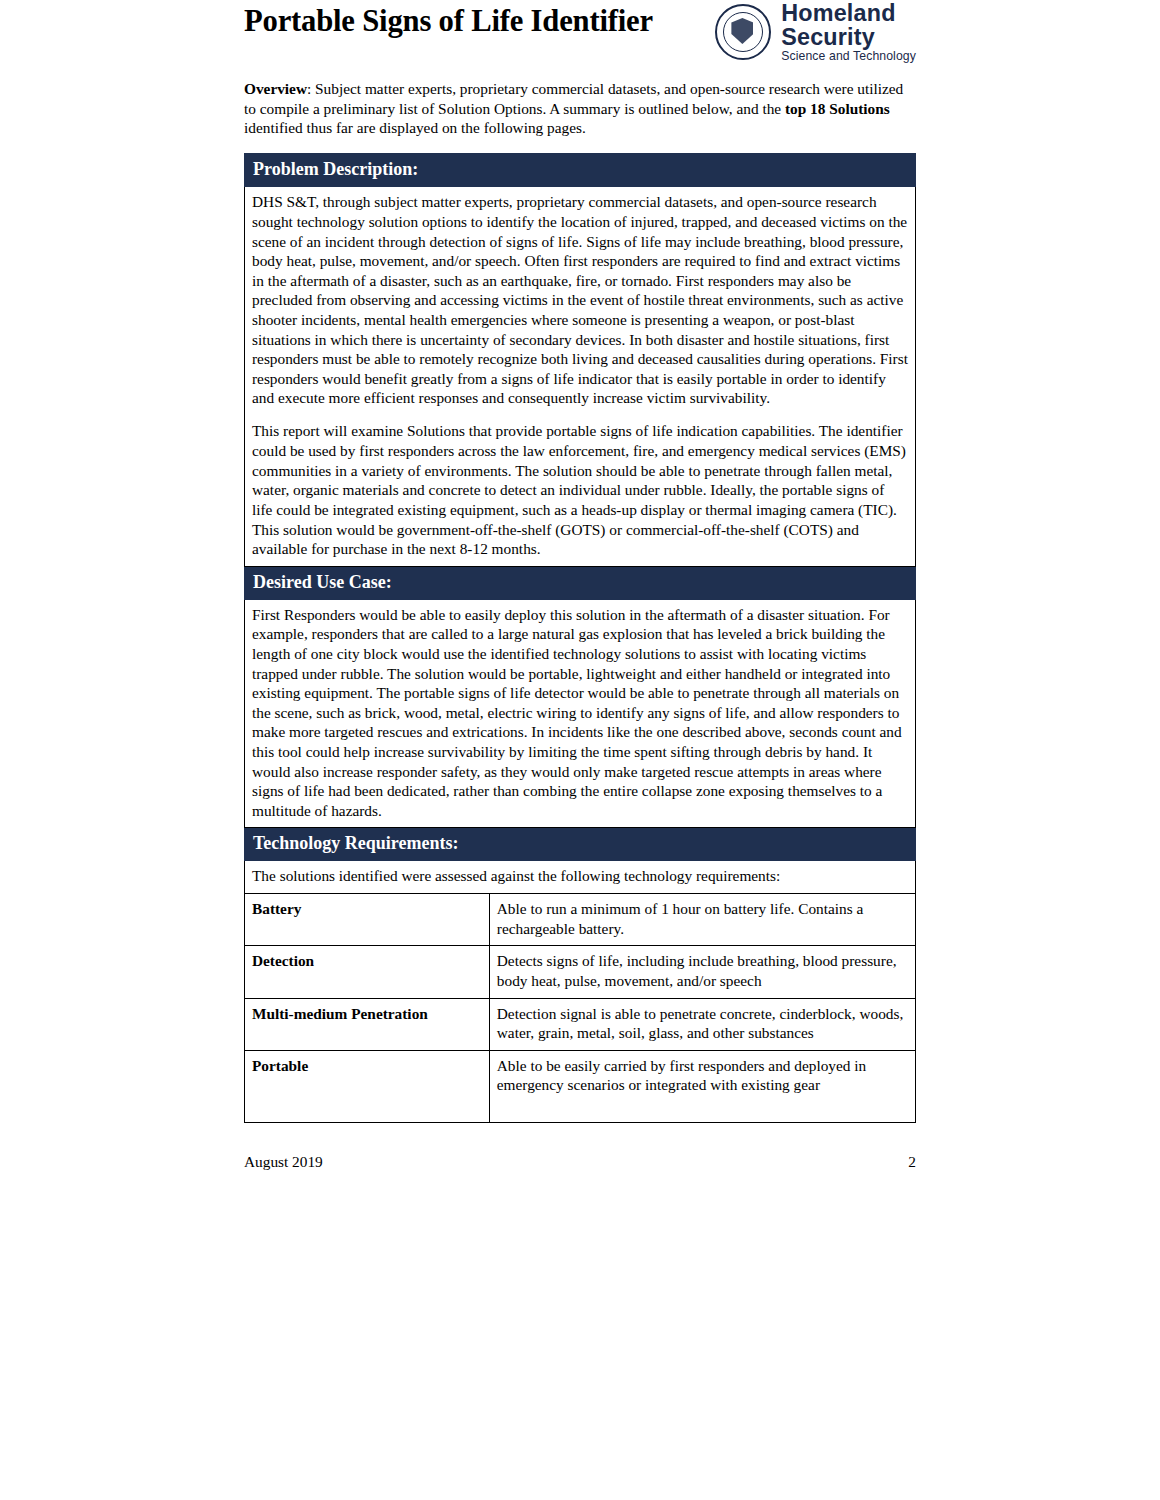Portable Signs of Life Identifier
Homeland Security Science and Technology
Overview: Subject matter experts, proprietary commercial datasets, and open-source research were utilized to compile a preliminary list of Solution Options. A summary is outlined below, and the top 18 Solutions identified thus far are displayed on the following pages.
| Problem Description: |
| DHS S&T, through subject matter experts, proprietary commercial datasets, and open-source research sought technology solution options to identify the location of injured, trapped, and deceased victims on the scene of an incident through detection of signs of life. Signs of life may include breathing, blood pressure, body heat, pulse, movement, and/or speech. Often first responders are required to find and extract victims in the aftermath of a disaster, such as an earthquake, fire, or tornado. First responders may also be precluded from observing and accessing victims in the event of hostile threat environments, such as active shooter incidents, mental health emergencies where someone is presenting a weapon, or post-blast situations in which there is uncertainty of secondary devices. In both disaster and hostile situations, first responders must be able to remotely recognize both living and deceased causalities during operations. First responders would benefit greatly from a signs of life indicator that is easily portable in order to identify and execute more efficient responses and consequently increase victim survivability. This report will examine Solutions that provide portable signs of life indication capabilities. The identifier could be used by first responders across the law enforcement, fire, and emergency medical services (EMS) communities in a variety of environments. The solution should be able to penetrate through fallen metal, water, organic materials and concrete to detect an individual under rubble. Ideally, the portable signs of life could be integrated existing equipment, such as a heads-up display or thermal imaging camera (TIC). This solution would be government-off-the-shelf (GOTS) or commercial-off-the-shelf (COTS) and available for purchase in the next 8-12 months. |
| Desired Use Case: |
| First Responders would be able to easily deploy this solution in the aftermath of a disaster situation. For example, responders that are called to a large natural gas explosion that has leveled a brick building the length of one city block would use the identified technology solutions to assist with locating victims trapped under rubble. The solution would be portable, lightweight and either handheld or integrated into existing equipment. The portable signs of life detector would be able to penetrate through all materials on the scene, such as brick, wood, metal, electric wiring to identify any signs of life, and allow responders to make more targeted rescues and extrications. In incidents like the one described above, seconds count and this tool could help increase survivability by limiting the time spent sifting through debris by hand. It would also increase responder safety, as they would only make targeted rescue attempts in areas where signs of life had been dedicated, rather than combing the entire collapse zone exposing themselves to a multitude of hazards. |
| Technology Requirements: |
| The solutions identified were assessed against the following technology requirements: |
| Battery | Able to run a minimum of 1 hour on battery life. Contains a rechargeable battery. |
| Detection | Detects signs of life, including include breathing, blood pressure, body heat, pulse, movement, and/or speech |
| Multi-medium Penetration | Detection signal is able to penetrate concrete, cinderblock, woods, water, grain, metal, soil, glass, and other substances |
| Portable | Able to be easily carried by first responders and deployed in emergency scenarios or integrated with existing gear |
August 2019 2